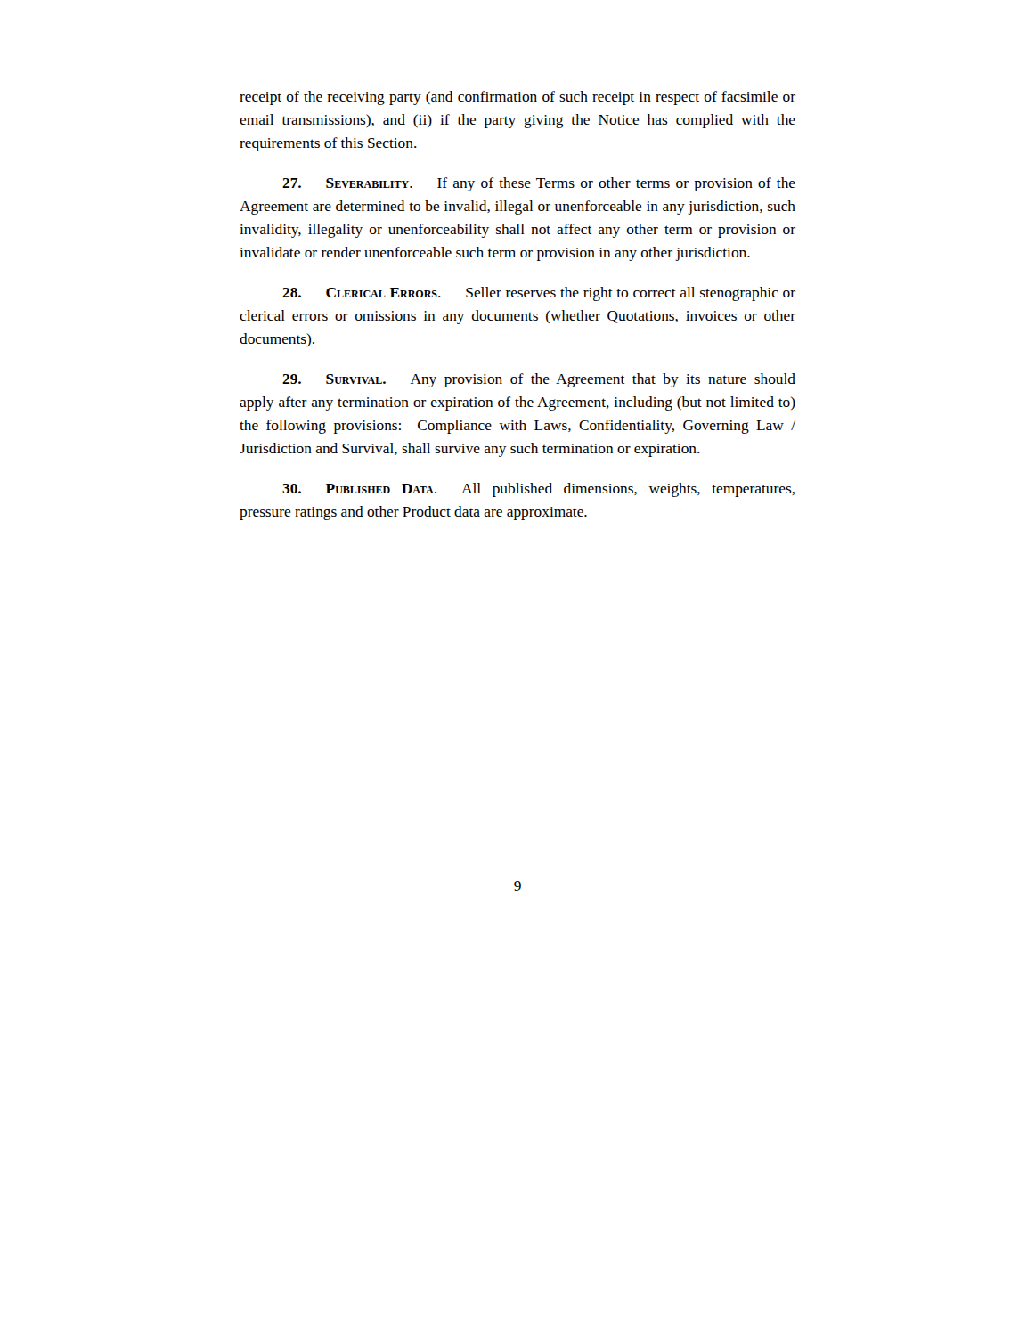receipt of the receiving party (and confirmation of such receipt in respect of facsimile or email transmissions), and (ii) if the party giving the Notice has complied with the requirements of this Section.
27. Severability. If any of these Terms or other terms or provision of the Agreement are determined to be invalid, illegal or unenforceable in any jurisdiction, such invalidity, illegality or unenforceability shall not affect any other term or provision or invalidate or render unenforceable such term or provision in any other jurisdiction.
28. Clerical Errors. Seller reserves the right to correct all stenographic or clerical errors or omissions in any documents (whether Quotations, invoices or other documents).
29. Survival. Any provision of the Agreement that by its nature should apply after any termination or expiration of the Agreement, including (but not limited to) the following provisions: Compliance with Laws, Confidentiality, Governing Law / Jurisdiction and Survival, shall survive any such termination or expiration.
30. Published Data. All published dimensions, weights, temperatures, pressure ratings and other Product data are approximate.
9